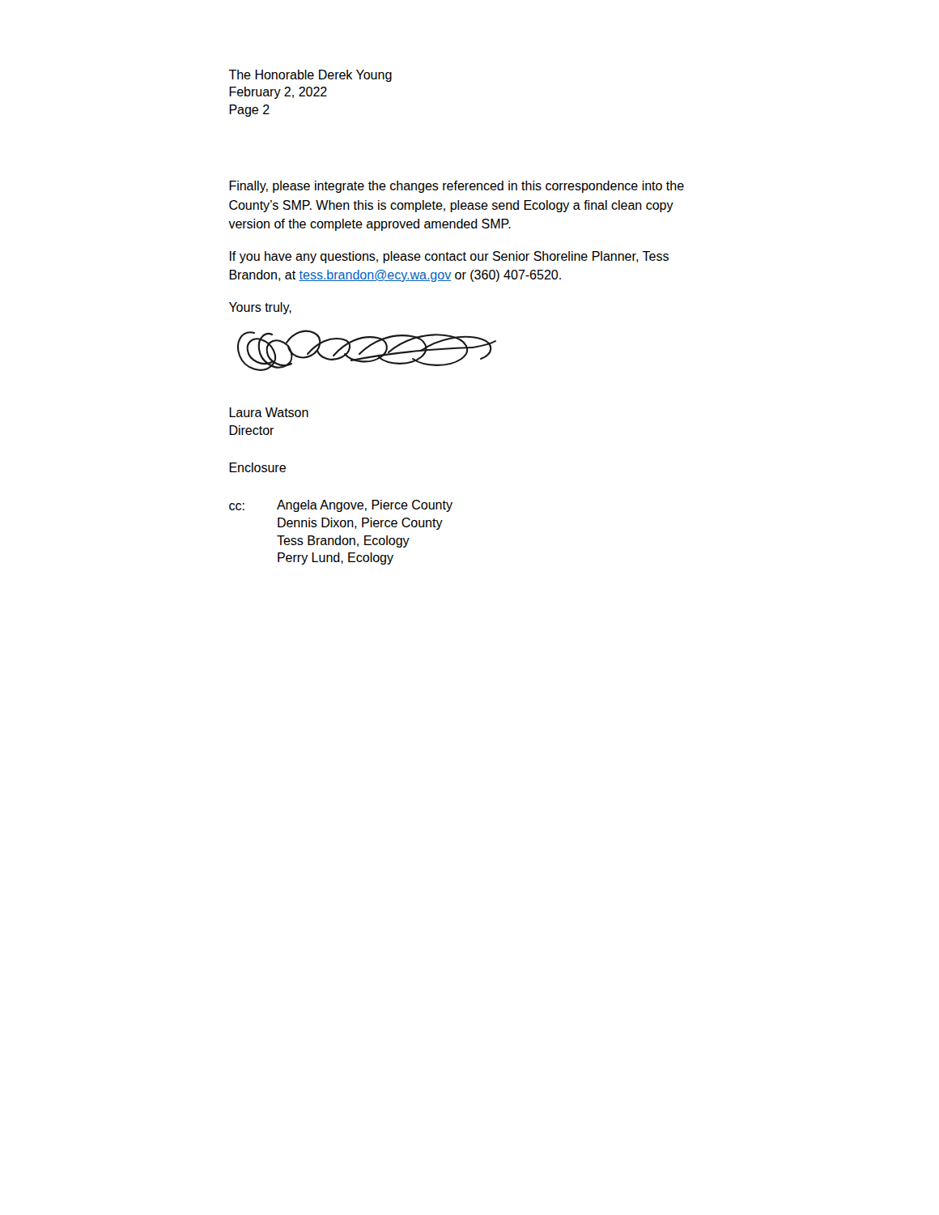The Honorable Derek Young
February 2, 2022
Page 2
Finally, please integrate the changes referenced in this correspondence into the County’s SMP. When this is complete, please send Ecology a final clean copy version of the complete approved amended SMP.
If you have any questions, please contact our Senior Shoreline Planner, Tess Brandon, at tess.brandon@ecy.wa.gov or (360) 407-6520.
Yours truly,
Laura Watson
Director
Enclosure
cc:
Angela Angove, Pierce County
Dennis Dixon, Pierce County
Tess Brandon, Ecology
Perry Lund, Ecology